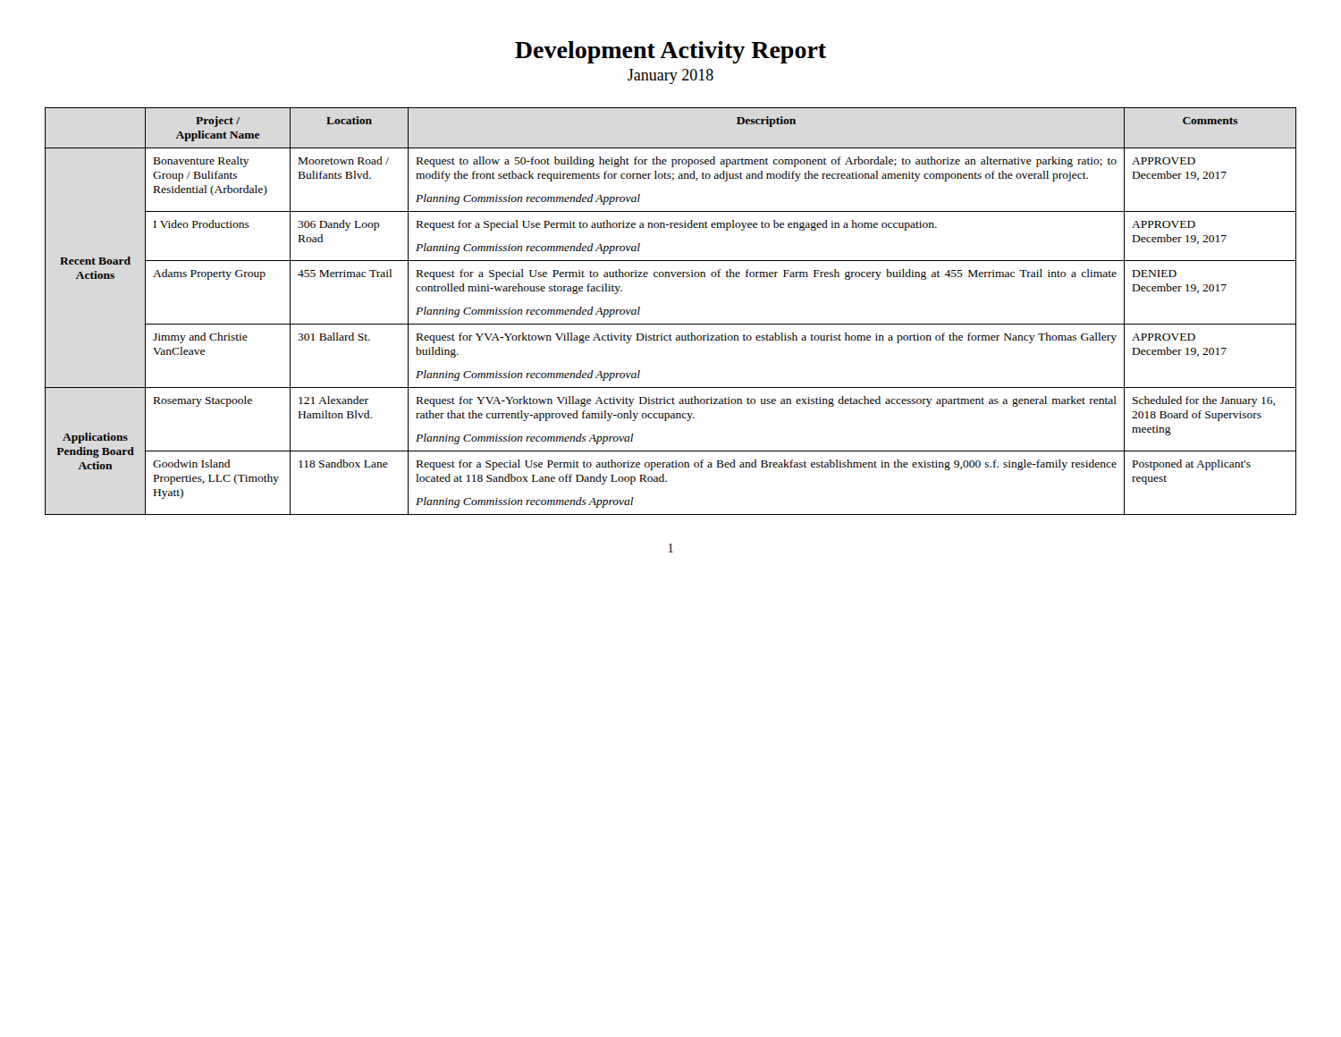Development Activity Report
January 2018
| | Project / Applicant Name | Location | Description | Comments |
| --- | --- | --- | --- | --- |
| Recent Board Actions | Bonaventure Realty Group / Bulifants Residential (Arbordale) | Mooretown Road / Bulifants Blvd. | Request to allow a 50-foot building height for the proposed apartment component of Arbordale; to authorize an alternative parking ratio; to modify the front setback requirements for corner lots; and, to adjust and modify the recreational amenity components of the overall project. Planning Commission recommended Approval | APPROVED December 19, 2017 |
| I Video Productions | 306 Dandy Loop Road | Request for a Special Use Permit to authorize a non-resident employee to be engaged in a home occupation. Planning Commission recommended Approval | APPROVED December 19, 2017 |
| Adams Property Group | 455 Merrimac Trail | Request for a Special Use Permit to authorize conversion of the former Farm Fresh grocery building at 455 Merrimac Trail into a climate controlled mini-warehouse storage facility. Planning Commission recommended Approval | DENIED December 19, 2017 |
| Jimmy and Christie VanCleave | 301 Ballard St. | Request for YVA-Yorktown Village Activity District authorization to establish a tourist home in a portion of the former Nancy Thomas Gallery building. Planning Commission recommended Approval | APPROVED December 19, 2017 |
| Applications Pending Board Action | Rosemary Stacpoole | 121 Alexander Hamilton Blvd. | Request for YVA-Yorktown Village Activity District authorization to use an existing detached accessory apartment as a general market rental rather that the currently-approved family-only occupancy. Planning Commission recommends Approval | Scheduled for the January 16, 2018 Board of Supervisors meeting |
| Goodwin Island Properties, LLC (Timothy Hyatt) | 118 Sandbox Lane | Request for a Special Use Permit to authorize operation of a Bed and Breakfast establishment in the existing 9,000 s.f. single-family residence located at 118 Sandbox Lane off Dandy Loop Road. Planning Commission recommends Approval | Postponed at Applicant's request |
1